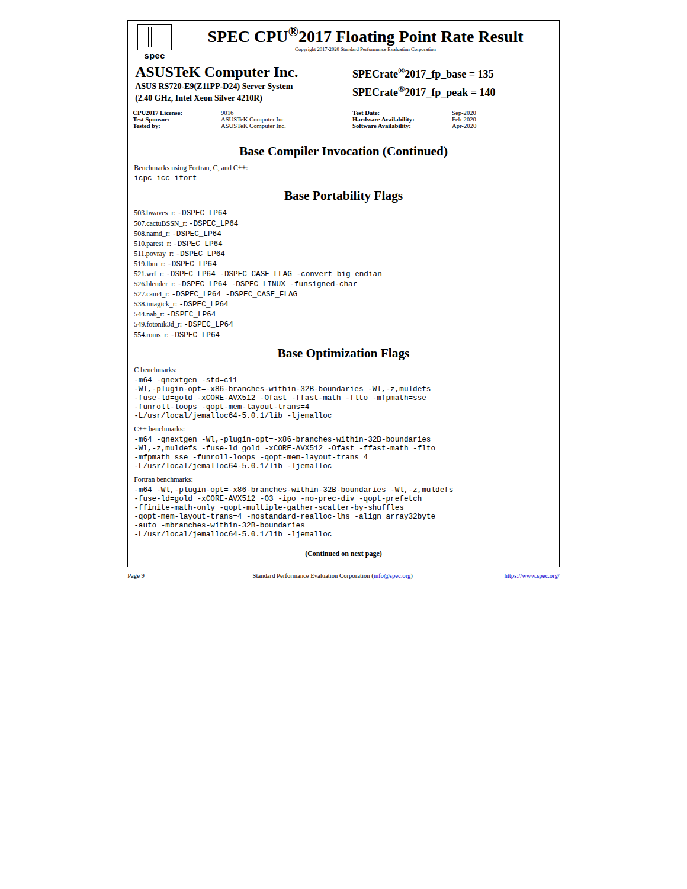spec
SPEC CPU®2017 Floating Point Rate Result
Copyright 2017-2020 Standard Performance Evaluation Corporation
ASUSTeK Computer Inc.
ASUS RS720-E9(Z11PP-D24) Server System
(2.40 GHz, Intel Xeon Silver 4210R)
SPECrate®2017_fp_base = 135
SPECrate®2017_fp_peak = 140
CPU2017 License: 9016
Test Sponsor: ASUSTeK Computer Inc.
Tested by: ASUSTeK Computer Inc.
Test Date: Sep-2020
Hardware Availability: Feb-2020
Software Availability: Apr-2020
Base Compiler Invocation (Continued)
Benchmarks using Fortran, C, and C++:
icpc icc ifort
Base Portability Flags
503.bwaves_r: -DSPEC_LP64
507.cactuBSSN_r: -DSPEC_LP64
508.namd_r: -DSPEC_LP64
510.parest_r: -DSPEC_LP64
511.povray_r: -DSPEC_LP64
519.lbm_r: -DSPEC_LP64
521.wrf_r: -DSPEC_LP64 -DSPEC_CASE_FLAG -convert big_endian
526.blender_r: -DSPEC_LP64 -DSPEC_LINUX -funsigned-char
527.cam4_r: -DSPEC_LP64 -DSPEC_CASE_FLAG
538.imagick_r: -DSPEC_LP64
544.nab_r: -DSPEC_LP64
549.fotonik3d_r: -DSPEC_LP64
554.roms_r: -DSPEC_LP64
Base Optimization Flags
C benchmarks:
-m64 -qnextgen -std=c11 -Wl,-plugin-opt=-x86-branches-within-32B-boundaries -Wl,-z,muldefs -fuse-ld=gold -xCORE-AVX512 -Ofast -ffast-math -flto -mfpmath=sse -funroll-loops -qopt-mem-layout-trans=4 -L/usr/local/jemalloc64-5.0.1/lib -ljemalloc
C++ benchmarks:
-m64 -qnextgen -Wl,-plugin-opt=-x86-branches-within-32B-boundaries -Wl,-z,muldefs -fuse-ld=gold -xCORE-AVX512 -Ofast -ffast-math -flto -mfpmath=sse -funroll-loops -qopt-mem-layout-trans=4 -L/usr/local/jemalloc64-5.0.1/lib -ljemalloc
Fortran benchmarks:
-m64 -Wl,-plugin-opt=-x86-branches-within-32B-boundaries -Wl,-z,muldefs -fuse-ld=gold -xCORE-AVX512 -O3 -ipo -no-prec-div -qopt-prefetch -ffinite-math-only -qopt-multiple-gather-scatter-by-shuffles -qopt-mem-layout-trans=4 -nostandard-realloc-lhs -align array32byte -auto -mbranches-within-32B-boundaries -L/usr/local/jemalloc64-5.0.1/lib -ljemalloc
(Continued on next page)
Page 9
Standard Performance Evaluation Corporation (info@spec.org)
https://www.spec.org/